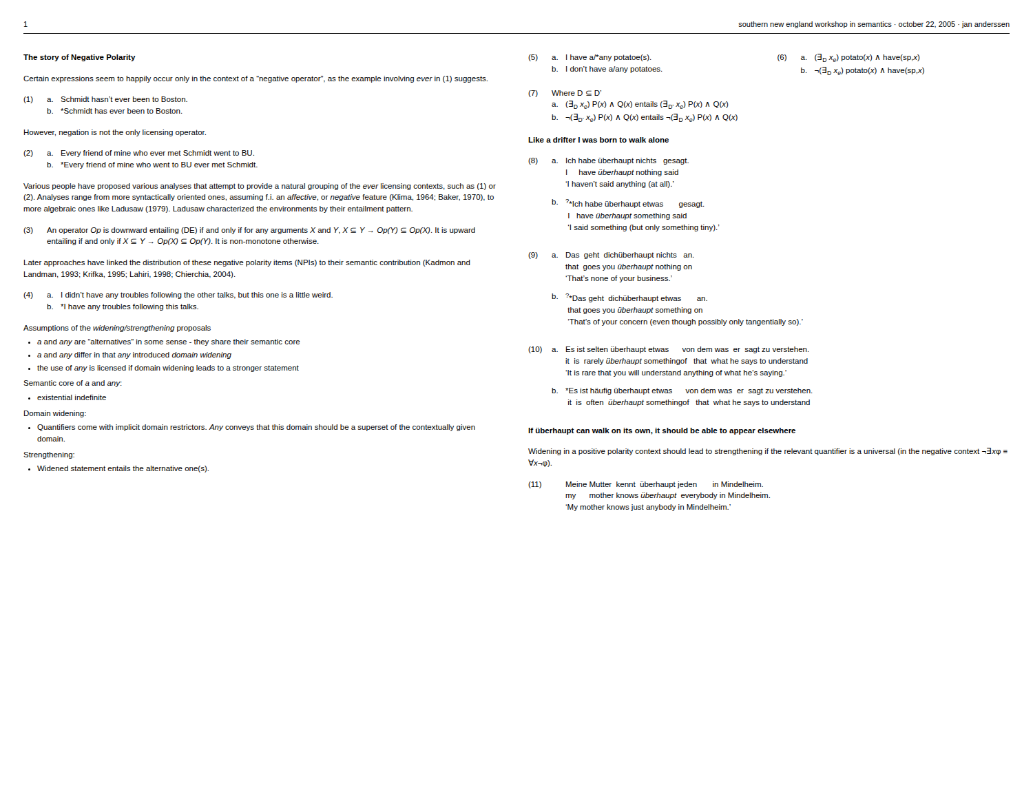1
southern new england workshop in semantics · october 22, 2005 · jan anderssen
The story of Negative Polarity
Certain expressions seem to happily occur only in the context of a “negative operator”, as the example involving ever in (1) suggests.
(1)
a.
Schmidt hasn’t ever been to Boston.
b.
*Schmidt has ever been to Boston.
However, negation is not the only licensing operator.
(2)
a.
Every friend of mine who ever met Schmidt went to BU.
b.
*Every friend of mine who went to BU ever met Schmidt.
Various people have proposed various analyses that attempt to provide a natural grouping of the ever licensing contexts, such as (1) or (2). Analyses range from more syntactically oriented ones, assuming f.i. an affective, or negative feature (Klima, 1964; Baker, 1970), to more algebraic ones like Ladusaw (1979). Ladusaw characterized the environments by their entailment pattern.
(3)
An operator Op is downward entailing (DE) if and only if for any arguments X and Y, X ⊆ Y → Op(Y) ⊆ Op(X). It is upward entailing if and only if X ⊆ Y → Op(X) ⊆ Op(Y). It is non-monotone otherwise.
Later approaches have linked the distribution of these negative polarity items (NPIs) to their semantic contribution (Kadmon and Landman, 1993; Krifka, 1995; Lahiri, 1998; Chierchia, 2004).
(4)
a.
I didn’t have any troubles following the other talks, but this one is a little weird.
b.
*I have any troubles following this talks.
Assumptions of the widening/strengthening proposals
a and any are “alternatives” in some sense - they share their semantic core
a and any differ in that any introduced domain widening
the use of any is licensed if domain widening leads to a stronger statement
Semantic core of a and any:
existential indefinite
Domain widening:
Quantifiers come with implicit domain restrictors. Any conveys that this domain should be a superset of the contextually given domain.
Strengthening:
Widened statement entails the alternative one(s).
(5)
a.
I have a/*any potatoe(s).
b.
I don’t have a/any potatoes.
(6)
a.
(∃D xe) potato(x) ∧ have(sp,x)
b.
¬(∃D xe) potato(x) ∧ have(sp,x)
(7)
Where D ⊆ D’
a.
(∃D xe) P(x) ∧ Q(x) entails (∃D’ xe) P(x) ∧ Q(x)
b.
¬(∃D’ xe) P(x) ∧ Q(x) entails ¬(∃D xe) P(x) ∧ Q(x)
Like a drifter I was born to walk alone
(8)
a.
Ich habe überhaupt nichts gesagt.
I have überhaupt nothing said
‘I haven’t said anything (at all).’
b.
?*Ich habe überhaupt etwas gesagt.
I have überhaupt something said
‘I said something (but only something tiny).’
(9)
a.
Das geht dichüberhaupt nichts an.
that goes you überhaupt nothing on
‘That’s none of your business.’
b.
?*Das geht dichüberhaupt etwas an.
that goes you überhaupt something on
‘That’s of your concern (even though possibly only tangentially so).’
(10)
a.
Es ist selten überhaupt etwas von dem was er sagt zu verstehen.
it is rarely überhaupt somethingof that what he says to understand
‘It is rare that you will understand anything of what he’s saying.’
b.
*Es ist häufig überhaupt etwas von dem was er sagt zu verstehen.
it is often überhaupt somethingof that what he says to understand
If überhaupt can walk on its own, it should be able to appear elsewhere
Widening in a positive polarity context should lead to strengthening if the relevant quantifier is a universal (in the negative context ¬∃xφ ≡ ∀x¬φ).
(11)
Meine Mutter kennt überhaupt jeden in Mindelheim.
my mother knows überhaupt everybody in Mindelheim.
‘My mother knows just anybody in Mindelheim.’